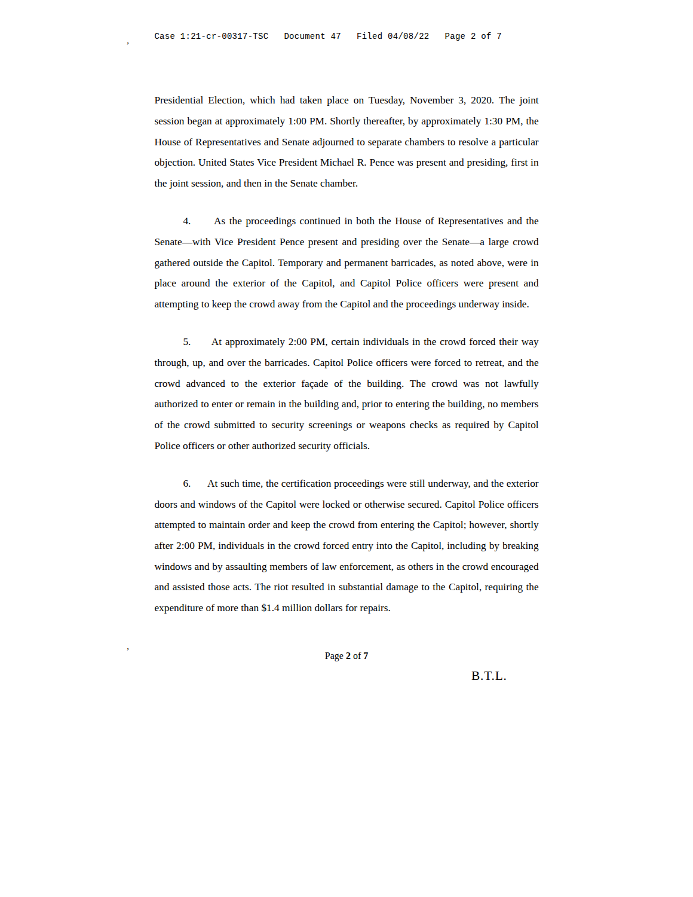,
,
Case 1:21-cr-00317-TSC Document 47 Filed 04/08/22 Page 2 of 7
Presidential Election, which had taken place on Tuesday, November 3, 2020. The joint session began at approximately 1:00 PM. Shortly thereafter, by approximately 1:30 PM, the House of Representatives and Senate adjourned to separate chambers to resolve a particular objection. United States Vice President Michael R. Pence was present and presiding, first in the joint session, and then in the Senate chamber.
4. As the proceedings continued in both the House of Representatives and the Senate—with Vice President Pence present and presiding over the Senate—a large crowd gathered outside the Capitol. Temporary and permanent barricades, as noted above, were in place around the exterior of the Capitol, and Capitol Police officers were present and attempting to keep the crowd away from the Capitol and the proceedings underway inside.
5. At approximately 2:00 PM, certain individuals in the crowd forced their way through, up, and over the barricades. Capitol Police officers were forced to retreat, and the crowd advanced to the exterior façade of the building. The crowd was not lawfully authorized to enter or remain in the building and, prior to entering the building, no members of the crowd submitted to security screenings or weapons checks as required by Capitol Police officers or other authorized security officials.
6. At such time, the certification proceedings were still underway, and the exterior doors and windows of the Capitol were locked or otherwise secured. Capitol Police officers attempted to maintain order and keep the crowd from entering the Capitol; however, shortly after 2:00 PM, individuals in the crowd forced entry into the Capitol, including by breaking windows and by assaulting members of law enforcement, as others in the crowd encouraged and assisted those acts. The riot resulted in substantial damage to the Capitol, requiring the expenditure of more than $1.4 million dollars for repairs.
Page 2 of 7 B.T.L.